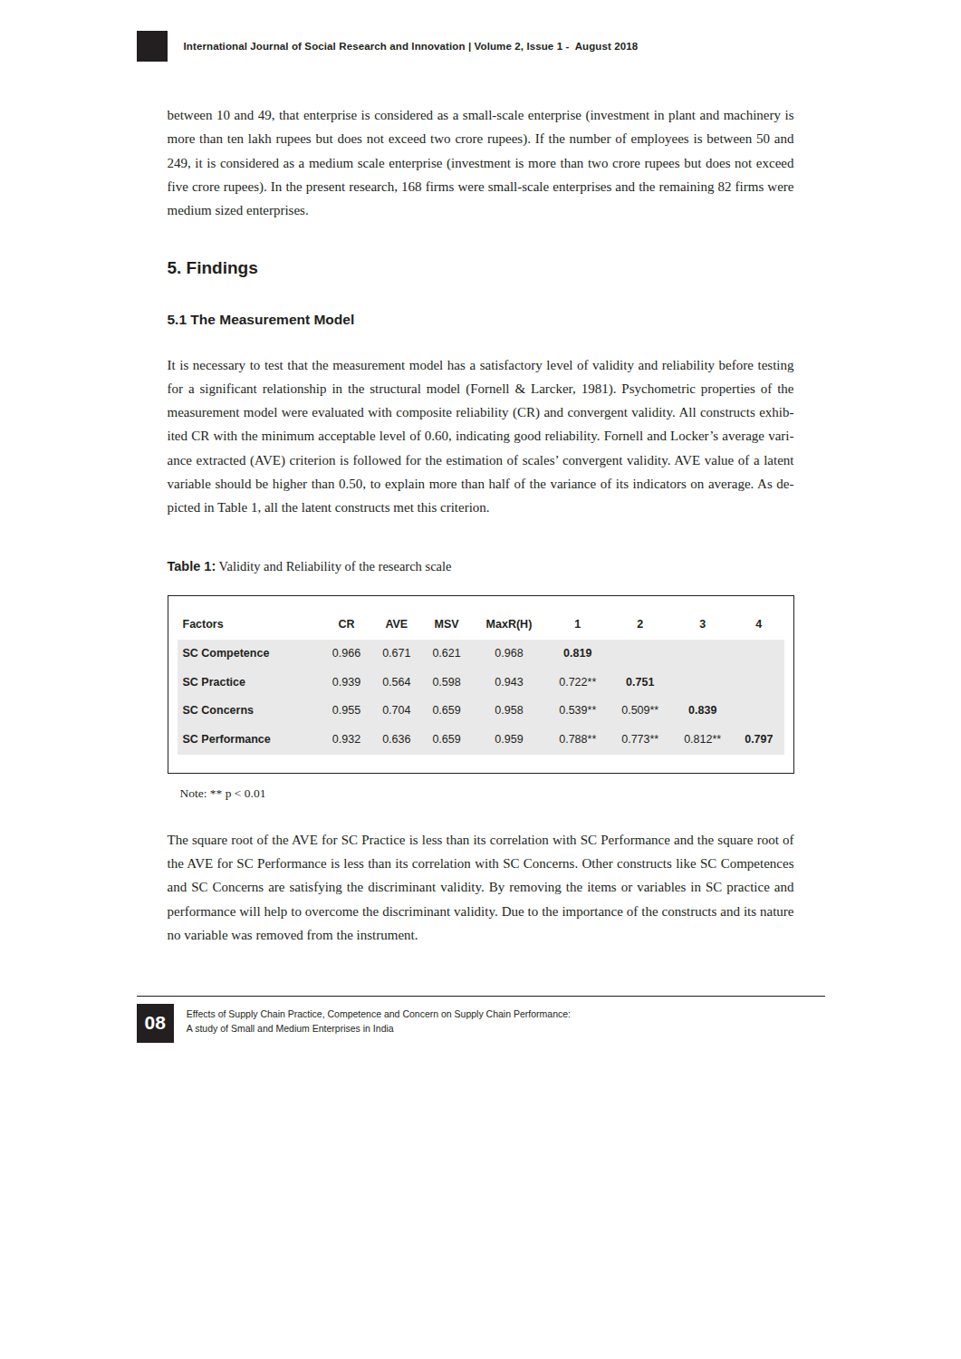International Journal of Social Research and Innovation | Volume 2, Issue 1 - August 2018
between 10 and 49, that enterprise is considered as a small-scale enterprise (investment in plant and machinery is more than ten lakh rupees but does not exceed two crore rupees). If the number of employees is between 50 and 249, it is considered as a medium scale enterprise (investment is more than two crore rupees but does not exceed five crore rupees). In the present research, 168 firms were small-scale enterprises and the remaining 82 firms were medium sized enterprises.
5. Findings
5.1 The Measurement Model
It is necessary to test that the measurement model has a satisfactory level of validity and reliability before testing for a significant relationship in the structural model (Fornell & Larcker, 1981). Psychometric properties of the measurement model were evaluated with composite reliability (CR) and convergent validity. All constructs exhibited CR with the minimum acceptable level of 0.60, indicating good reliability. Fornell and Locker’s average variance extracted (AVE) criterion is followed for the estimation of scales’ convergent validity. AVE value of a latent variable should be higher than 0.50, to explain more than half of the variance of its indicators on average. As depicted in Table 1, all the latent constructs met this criterion.
Table 1: Validity and Reliability of the research scale
| Factors | CR | AVE | MSV | MaxR(H) | 1 | 2 | 3 | 4 |
| --- | --- | --- | --- | --- | --- | --- | --- | --- |
| SC Competence | 0.966 | 0.671 | 0.621 | 0.968 | 0.819 | | | |
| SC Practice | 0.939 | 0.564 | 0.598 | 0.943 | 0.722** | 0.751 | | |
| SC Concerns | 0.955 | 0.704 | 0.659 | 0.958 | 0.539** | 0.509** | 0.839 | |
| SC Performance | 0.932 | 0.636 | 0.659 | 0.959 | 0.788** | 0.773** | 0.812** | 0.797 |
Note: ** p < 0.01
The square root of the AVE for SC Practice is less than its correlation with SC Performance and the square root of the AVE for SC Performance is less than its correlation with SC Concerns. Other constructs like SC Competences and SC Concerns are satisfying the discriminant validity. By removing the items or variables in SC practice and performance will help to overcome the discriminant validity. Due to the importance of the constructs and its nature no variable was removed from the instrument.
08
Effects of Supply Chain Practice, Competence and Concern on Supply Chain Performance:
A study of Small and Medium Enterprises in India